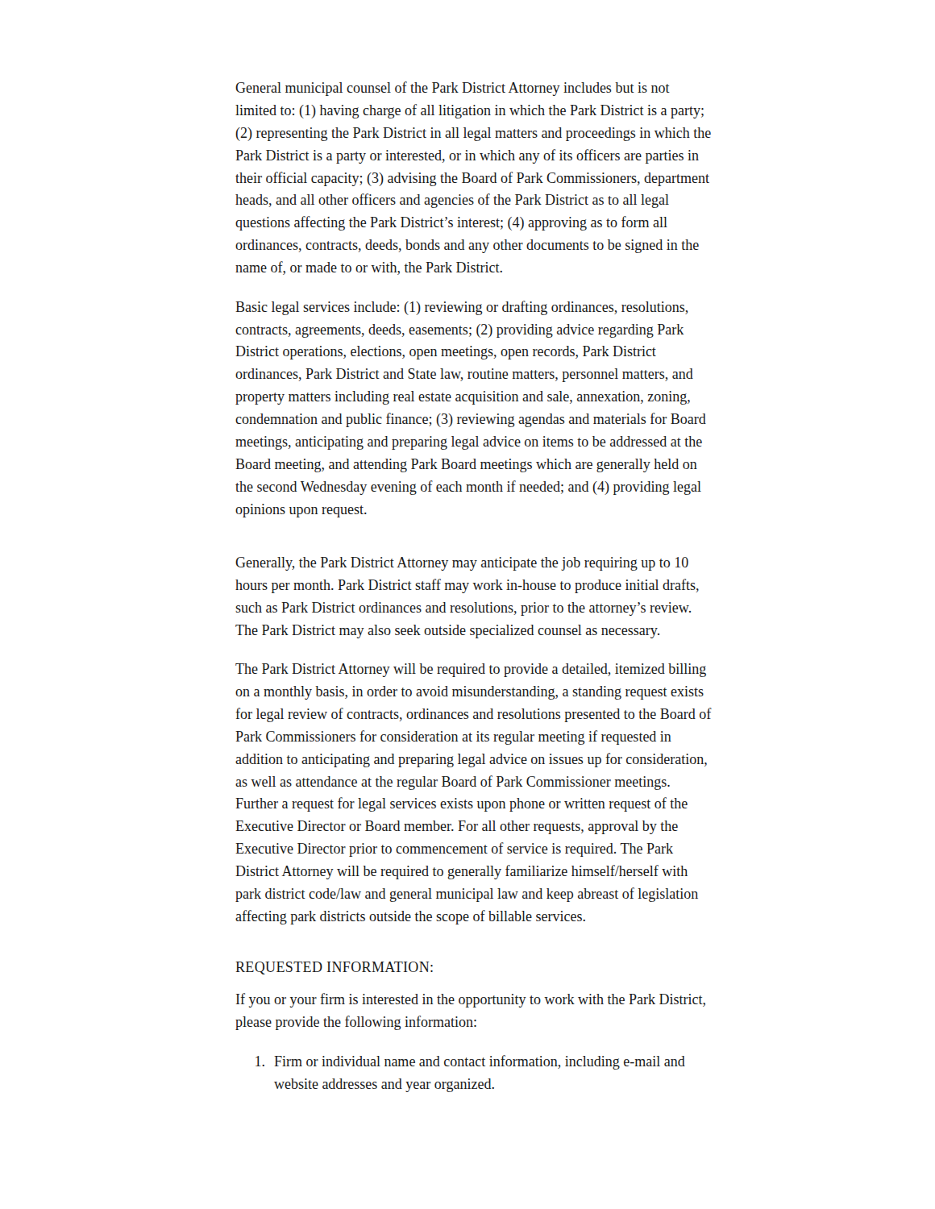General municipal counsel of the Park District Attorney includes but is not limited to: (1) having charge of all litigation in which the Park District is a party; (2) representing the Park District in all legal matters and proceedings in which the Park District is a party or interested, or in which any of its officers are parties in their official capacity; (3) advising the Board of Park Commissioners, department heads, and all other officers and agencies of the Park District as to all legal questions affecting the Park District’s interest; (4) approving as to form all ordinances, contracts, deeds, bonds and any other documents to be signed in the name of, or made to or with, the Park District.
Basic legal services include: (1) reviewing or drafting ordinances, resolutions, contracts, agreements, deeds, easements; (2) providing advice regarding Park District operations, elections, open meetings, open records, Park District ordinances, Park District and State law, routine matters, personnel matters, and property matters including real estate acquisition and sale, annexation, zoning, condemnation and public finance; (3) reviewing agendas and materials for Board meetings, anticipating and preparing legal advice on items to be addressed at the Board meeting, and attending Park Board meetings which are generally held on the second Wednesday evening of each month if needed; and (4) providing legal opinions upon request.
Generally, the Park District Attorney may anticipate the job requiring up to 10 hours per month. Park District staff may work in-house to produce initial drafts, such as Park District ordinances and resolutions, prior to the attorney’s review. The Park District may also seek outside specialized counsel as necessary.
The Park District Attorney will be required to provide a detailed, itemized billing on a monthly basis, in order to avoid misunderstanding, a standing request exists for legal review of contracts, ordinances and resolutions presented to the Board of Park Commissioners for consideration at its regular meeting if requested in addition to anticipating and preparing legal advice on issues up for consideration, as well as attendance at the regular Board of Park Commissioner meetings. Further a request for legal services exists upon phone or written request of the Executive Director or Board member. For all other requests, approval by the Executive Director prior to commencement of service is required. The Park District Attorney will be required to generally familiarize himself/herself with park district code/law and general municipal law and keep abreast of legislation affecting park districts outside the scope of billable services.
REQUESTED INFORMATION:
If you or your firm is interested in the opportunity to work with the Park District, please provide the following information:
Firm or individual name and contact information, including e-mail and website addresses and year organized.